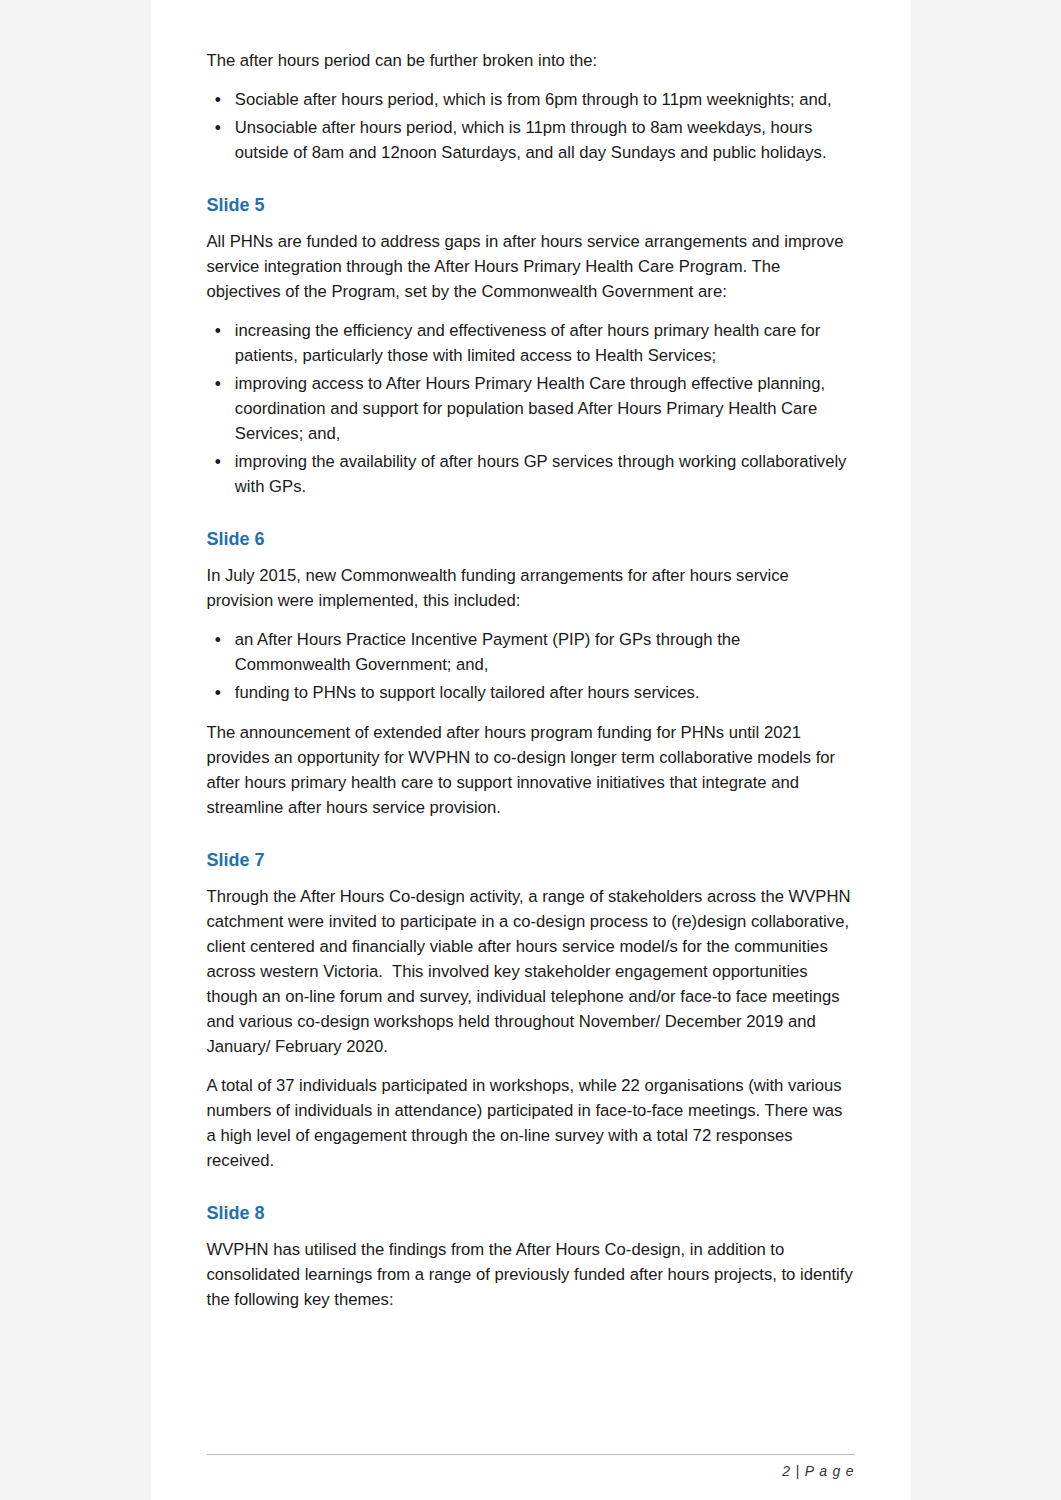The after hours period can be further broken into the:
Sociable after hours period, which is from 6pm through to 11pm weeknights; and,
Unsociable after hours period, which is 11pm through to 8am weekdays, hours outside of 8am and 12noon Saturdays, and all day Sundays and public holidays.
Slide 5
All PHNs are funded to address gaps in after hours service arrangements and improve service integration through the After Hours Primary Health Care Program. The objectives of the Program, set by the Commonwealth Government are:
increasing the efficiency and effectiveness of after hours primary health care for patients, particularly those with limited access to Health Services;
improving access to After Hours Primary Health Care through effective planning, coordination and support for population based After Hours Primary Health Care Services; and,
improving the availability of after hours GP services through working collaboratively with GPs.
Slide 6
In July 2015, new Commonwealth funding arrangements for after hours service provision were implemented, this included:
an After Hours Practice Incentive Payment (PIP) for GPs through the Commonwealth Government; and,
funding to PHNs to support locally tailored after hours services.
The announcement of extended after hours program funding for PHNs until 2021 provides an opportunity for WVPHN to co-design longer term collaborative models for after hours primary health care to support innovative initiatives that integrate and streamline after hours service provision.
Slide 7
Through the After Hours Co-design activity, a range of stakeholders across the WVPHN catchment were invited to participate in a co-design process to (re)design collaborative, client centered and financially viable after hours service model/s for the communities across western Victoria. This involved key stakeholder engagement opportunities though an on-line forum and survey, individual telephone and/or face-to face meetings and various co-design workshops held throughout November/ December 2019 and January/ February 2020.
A total of 37 individuals participated in workshops, while 22 organisations (with various numbers of individuals in attendance) participated in face-to-face meetings. There was a high level of engagement through the on-line survey with a total 72 responses received.
Slide 8
WVPHN has utilised the findings from the After Hours Co-design, in addition to consolidated learnings from a range of previously funded after hours projects, to identify the following key themes:
2 | P a g e